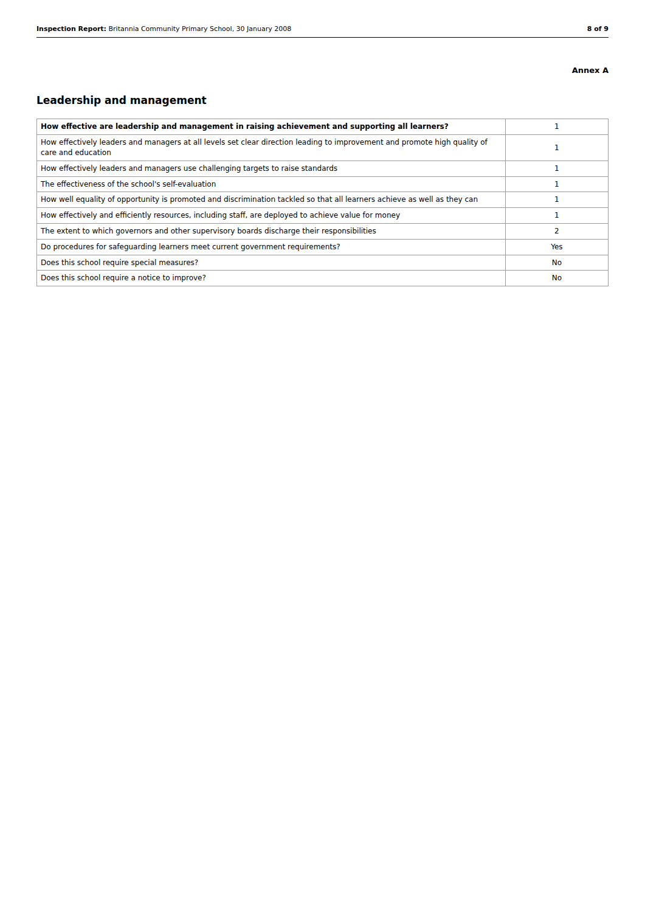Inspection Report: Britannia Community Primary School, 30 January 2008
8 of 9
Annex A
Leadership and management
| How effective are leadership and management in raising achievement and supporting all learners? | 1 |
| How effectively leaders and managers at all levels set clear direction leading to improvement and promote high quality of care and education | 1 |
| How effectively leaders and managers use challenging targets to raise standards | 1 |
| The effectiveness of the school's self-evaluation | 1 |
| How well equality of opportunity is promoted and discrimination tackled so that all learners achieve as well as they can | 1 |
| How effectively and efficiently resources, including staff, are deployed to achieve value for money | 1 |
| The extent to which governors and other supervisory boards discharge their responsibilities | 2 |
| Do procedures for safeguarding learners meet current government requirements? | Yes |
| Does this school require special measures? | No |
| Does this school require a notice to improve? | No |